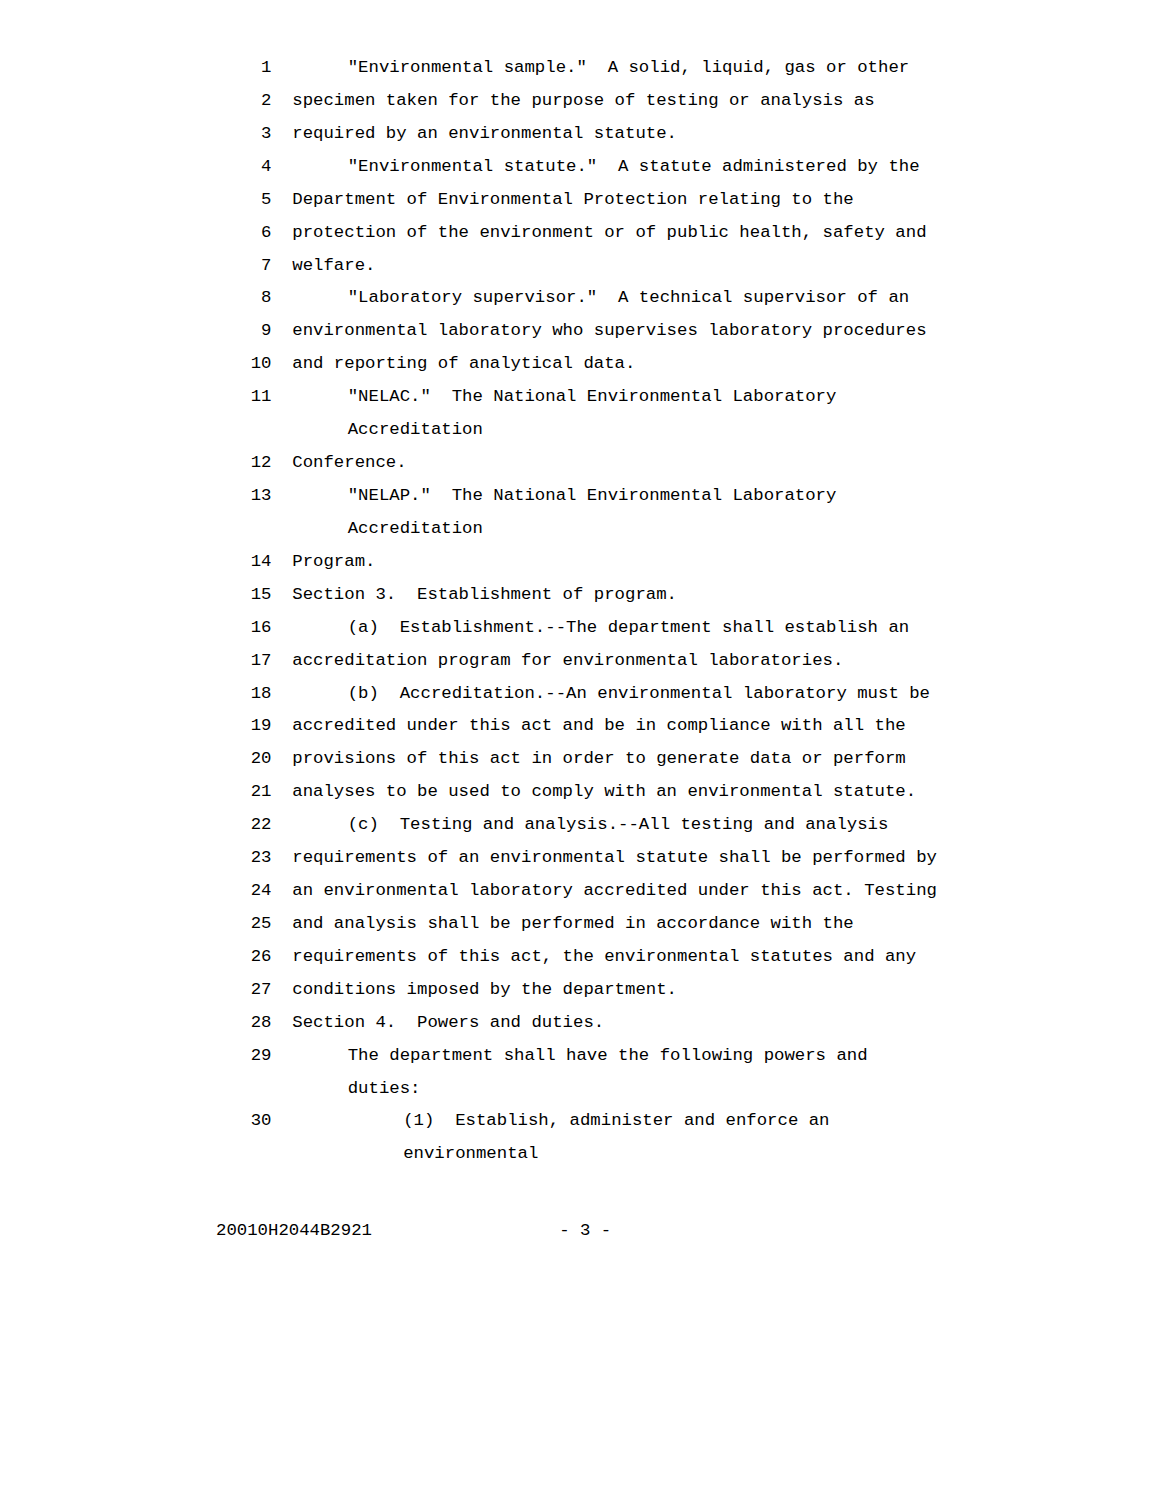"Environmental sample." A solid, liquid, gas or other
specimen taken for the purpose of testing or analysis as
required by an environmental statute.
"Environmental statute." A statute administered by the
Department of Environmental Protection relating to the
protection of the environment or of public health, safety and
welfare.
"Laboratory supervisor." A technical supervisor of an
environmental laboratory who supervises laboratory procedures
and reporting of analytical data.
"NELAC." The National Environmental Laboratory Accreditation
Conference.
"NELAP." The National Environmental Laboratory Accreditation
Program.
Section 3. Establishment of program.
(a) Establishment.--The department shall establish an
accreditation program for environmental laboratories.
(b) Accreditation.--An environmental laboratory must be
accredited under this act and be in compliance with all the
provisions of this act in order to generate data or perform
analyses to be used to comply with an environmental statute.
(c) Testing and analysis.--All testing and analysis
requirements of an environmental statute shall be performed by
an environmental laboratory accredited under this act. Testing
and analysis shall be performed in accordance with the
requirements of this act, the environmental statutes and any
conditions imposed by the department.
Section 4. Powers and duties.
The department shall have the following powers and duties:
(1) Establish, administer and enforce an environmental
20010H2044B2921 - 3 -